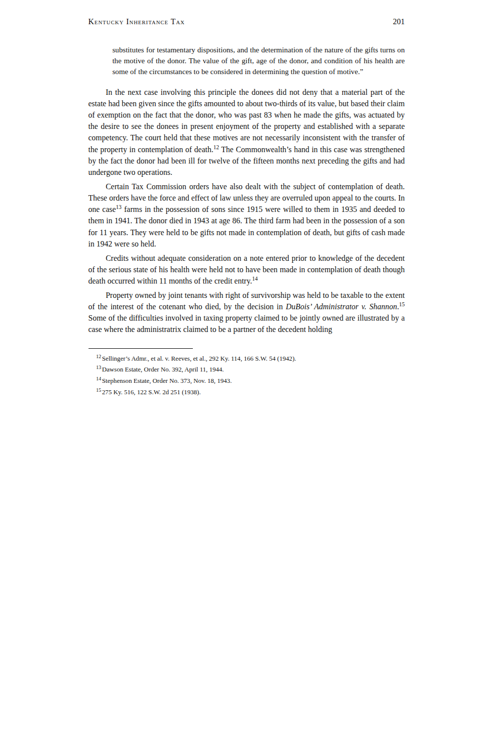Kentucky Inheritance Tax
201
substitutes for testamentary dispositions, and the determination of the nature of the gifts turns on the motive of the donor. The value of the gift, age of the donor, and condition of his health are some of the circumstances to be considered in determining the question of motive.”
In the next case involving this principle the donees did not deny that a material part of the estate had been given since the gifts amounted to about two-thirds of its value, but based their claim of exemption on the fact that the donor, who was past 83 when he made the gifts, was actuated by the desire to see the donees in present enjoyment of the property and established with a separate competency. The court held that these motives are not necessarily inconsistent with the transfer of the property in contemplation of death.12 The Commonwealth’s hand in this case was strengthened by the fact the donor had been ill for twelve of the fifteen months next preceding the gifts and had undergone two operations.
Certain Tax Commission orders have also dealt with the subject of contemplation of death. These orders have the force and effect of law unless they are overruled upon appeal to the courts. In one case13 farms in the possession of sons since 1915 were willed to them in 1935 and deeded to them in 1941. The donor died in 1943 at age 86. The third farm had been in the possession of a son for 11 years. They were held to be gifts not made in contemplation of death, but gifts of cash made in 1942 were so held.
Credits without adequate consideration on a note entered prior to knowledge of the decedent of the serious state of his health were held not to have been made in contemplation of death though death occurred within 11 months of the credit entry.14
Property owned by joint tenants with right of survivorship was held to be taxable to the extent of the interest of the cotenant who died, by the decision in DuBois’ Administrator v. Shannon.15 Some of the difficulties involved in taxing property claimed to be jointly owned are illustrated by a case where the administratrix claimed to be a partner of the decedent holding
12 Sellinger’s Admr., et al. v. Reeves, et al., 292 Ky. 114, 166 S.W. 54 (1942).
13 Dawson Estate, Order No. 392, April 11, 1944.
14 Stephenson Estate, Order No. 373, Nov. 18, 1943.
15275 Ky. 516, 122 S.W. 2d 251 (1938).